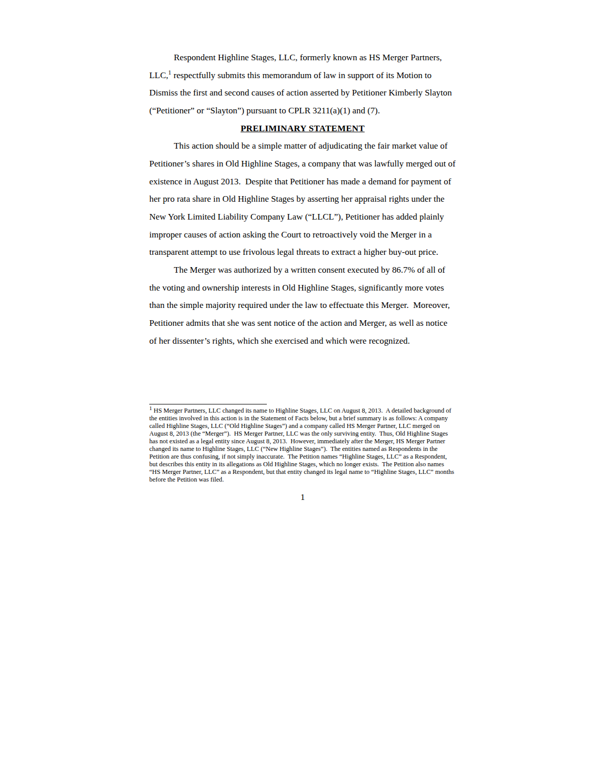Respondent Highline Stages, LLC, formerly known as HS Merger Partners, LLC,1 respectfully submits this memorandum of law in support of its Motion to Dismiss the first and second causes of action asserted by Petitioner Kimberly Slayton (“Petitioner” or “Slayton”) pursuant to CPLR 3211(a)(1) and (7).
PRELIMINARY STATEMENT
This action should be a simple matter of adjudicating the fair market value of Petitioner’s shares in Old Highline Stages, a company that was lawfully merged out of existence in August 2013. Despite that Petitioner has made a demand for payment of her pro rata share in Old Highline Stages by asserting her appraisal rights under the New York Limited Liability Company Law (“LLCL”), Petitioner has added plainly improper causes of action asking the Court to retroactively void the Merger in a transparent attempt to use frivolous legal threats to extract a higher buy-out price.
The Merger was authorized by a written consent executed by 86.7% of all of the voting and ownership interests in Old Highline Stages, significantly more votes than the simple majority required under the law to effectuate this Merger. Moreover, Petitioner admits that she was sent notice of the action and Merger, as well as notice of her dissenter’s rights, which she exercised and which were recognized.
1 HS Merger Partners, LLC changed its name to Highline Stages, LLC on August 8, 2013. A detailed background of the entities involved in this action is in the Statement of Facts below, but a brief summary is as follows: A company called Highline Stages, LLC (“Old Highline Stages”) and a company called HS Merger Partner, LLC merged on August 8, 2013 (the “Merger”). HS Merger Partner, LLC was the only surviving entity. Thus, Old Highline Stages has not existed as a legal entity since August 8, 2013. However, immediately after the Merger, HS Merger Partner changed its name to Highline Stages, LLC (“New Highline Stages”). The entities named as Respondents in the Petition are thus confusing, if not simply inaccurate. The Petition names “Highline Stages, LLC” as a Respondent, but describes this entity in its allegations as Old Highline Stages, which no longer exists. The Petition also names “HS Merger Partner, LLC” as a Respondent, but that entity changed its legal name to “Highline Stages, LLC” months before the Petition was filed.
1